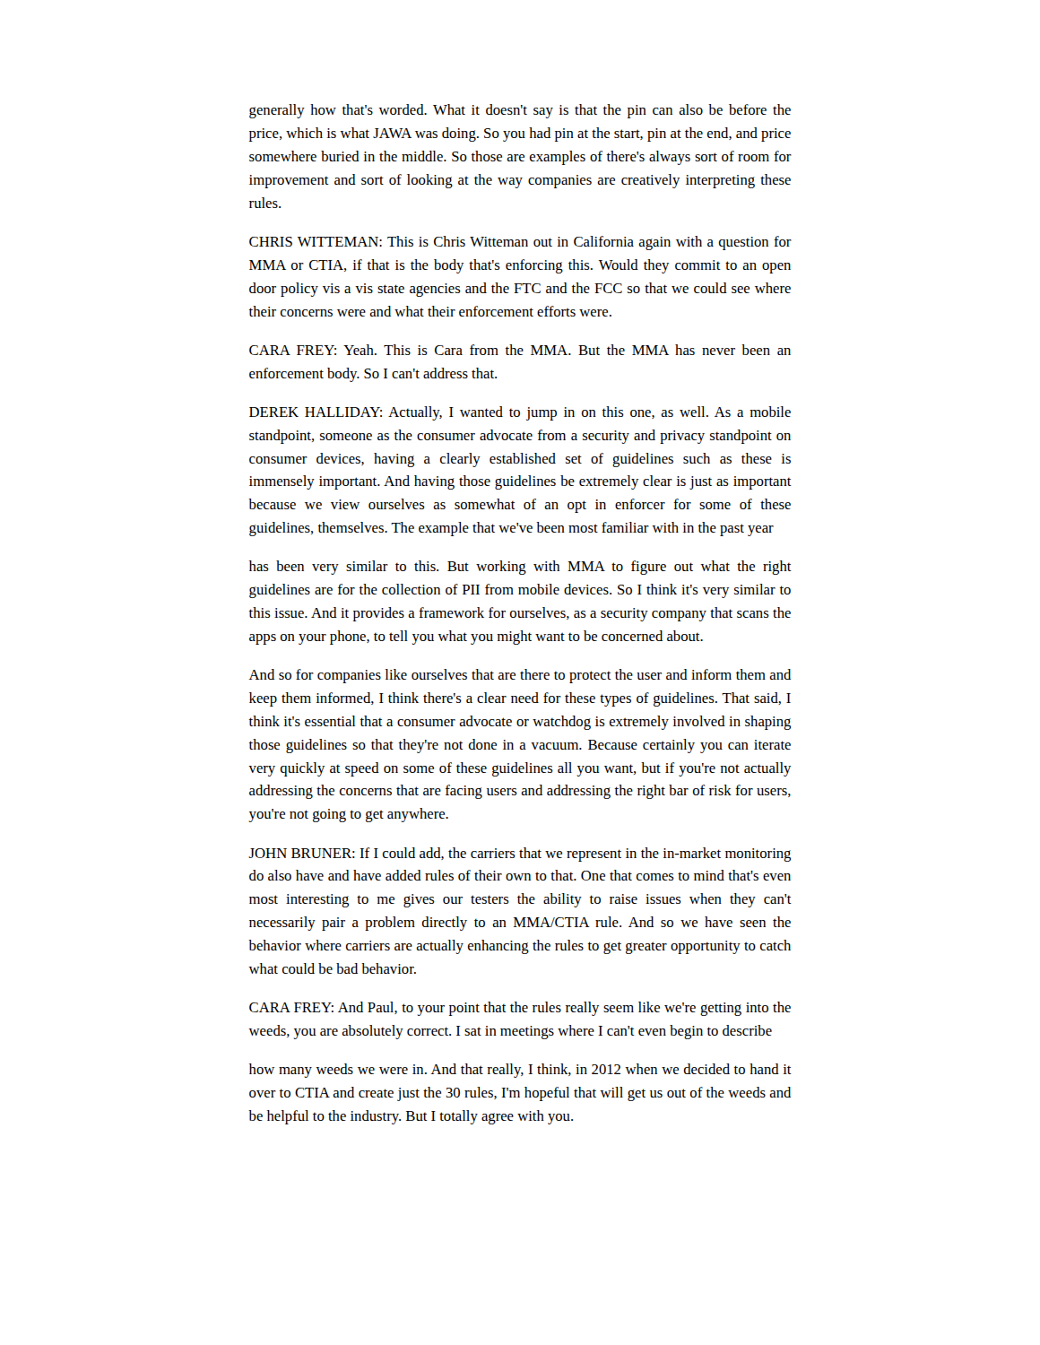generally how that's worded. What it doesn't say is that the pin can also be before the price, which is what JAWA was doing. So you had pin at the start, pin at the end, and price somewhere buried in the middle. So those are examples of there's always sort of room for improvement and sort of looking at the way companies are creatively interpreting these rules.
CHRIS WITTEMAN: This is Chris Witteman out in California again with a question for MMA or CTIA, if that is the body that's enforcing this. Would they commit to an open door policy vis a vis state agencies and the FTC and the FCC so that we could see where their concerns were and what their enforcement efforts were.
CARA FREY: Yeah. This is Cara from the MMA. But the MMA has never been an enforcement body. So I can't address that.
DEREK HALLIDAY: Actually, I wanted to jump in on this one, as well. As a mobile standpoint, someone as the consumer advocate from a security and privacy standpoint on consumer devices, having a clearly established set of guidelines such as these is immensely important. And having those guidelines be extremely clear is just as important because we view ourselves as somewhat of an opt in enforcer for some of these guidelines, themselves. The example that we've been most familiar with in the past year
has been very similar to this. But working with MMA to figure out what the right guidelines are for the collection of PII from mobile devices. So I think it's very similar to this issue. And it provides a framework for ourselves, as a security company that scans the apps on your phone, to tell you what you might want to be concerned about.
And so for companies like ourselves that are there to protect the user and inform them and keep them informed, I think there's a clear need for these types of guidelines. That said, I think it's essential that a consumer advocate or watchdog is extremely involved in shaping those guidelines so that they're not done in a vacuum. Because certainly you can iterate very quickly at speed on some of these guidelines all you want, but if you're not actually addressing the concerns that are facing users and addressing the right bar of risk for users, you're not going to get anywhere.
JOHN BRUNER: If I could add, the carriers that we represent in the in-market monitoring do also have and have added rules of their own to that. One that comes to mind that's even most interesting to me gives our testers the ability to raise issues when they can't necessarily pair a problem directly to an MMA/CTIA rule. And so we have seen the behavior where carriers are actually enhancing the rules to get greater opportunity to catch what could be bad behavior.
CARA FREY: And Paul, to your point that the rules really seem like we're getting into the weeds, you are absolutely correct. I sat in meetings where I can't even begin to describe
how many weeds we were in. And that really, I think, in 2012 when we decided to hand it over to CTIA and create just the 30 rules, I'm hopeful that will get us out of the weeds and be helpful to the industry. But I totally agree with you.